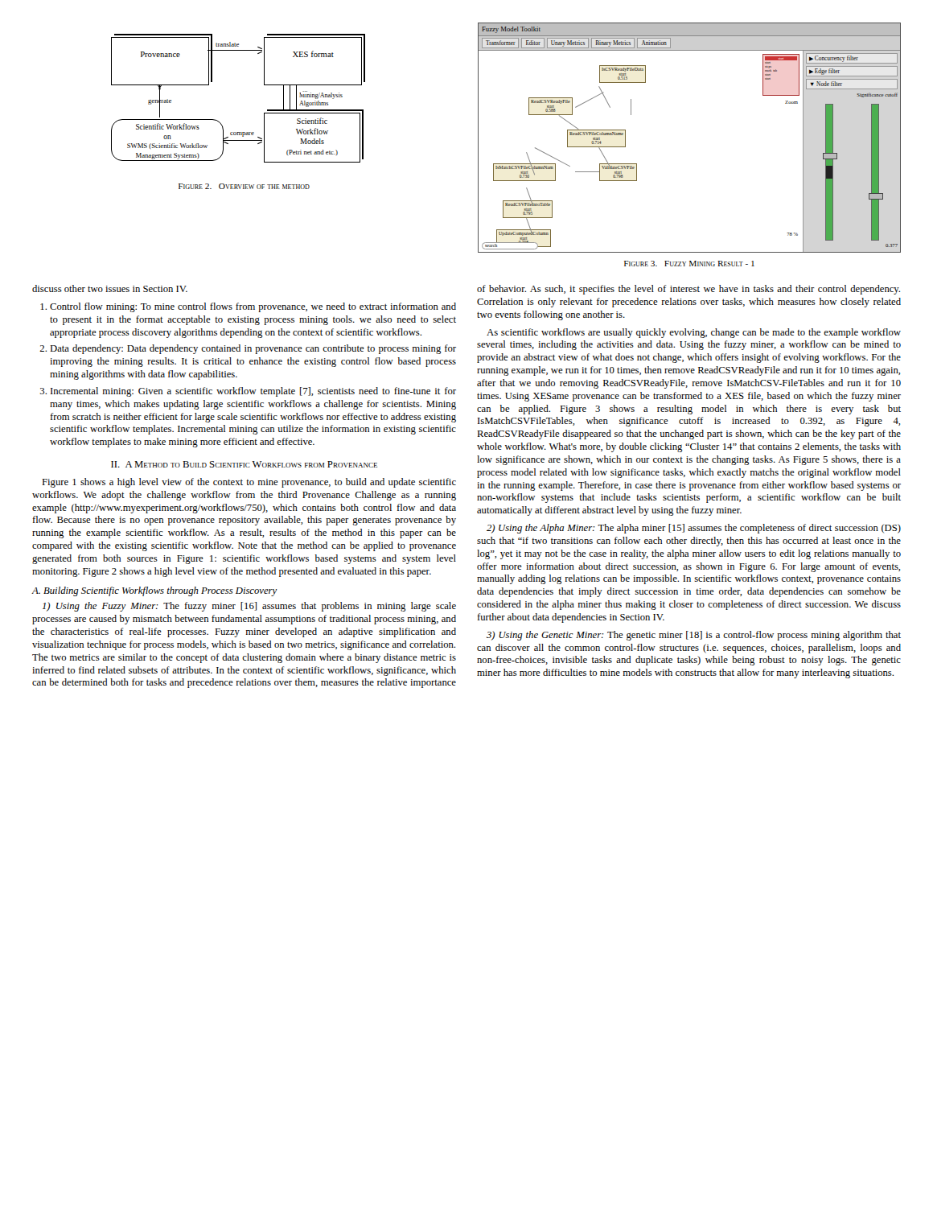Provenance
XES format
translate
generate
Scientific Workflows
on
SWMS (Scientific Workflow
Management Systems)
Scientific
Workflow
Models
(Petri net and etc.)
Mining/Analysis
Algorithms
...
compare
Figure 2. Overview of the method
Fuzzy Model Toolkit
Transformer Editor Unary Metrics Binary Metrics Animation
start
start
steps
mark tab
start
start
Zoom
IsCSVReadyFileData
start
0.513
ReadCSVReadyFile
start
0.588
ReadCSVFileColumnName
start
0.714
IsMatchCSVFileColumnNam
start
0.730
ValidateCSVFile
start
0.798
ReadCSVFileIntoTable
start
0.795
UpdateComputedColumn
start
0.798
78 %
search
▶ Concurrency filter
▶ Edge filter
▼ Node filter
Significance cutoff
0.377
Figure 3. Fuzzy Mining Result - 1
discuss other two issues in Section IV.
Control flow mining: To mine control flows from provenance, we need to extract information and to present it in the format acceptable to existing process mining tools. we also need to select appropriate process discovery algorithms depending on the context of scientific workflows.
Data dependency: Data dependency contained in provenance can contribute to process mining for improving the mining results. It is critical to enhance the existing control flow based process mining algorithms with data flow capabilities.
Incremental mining: Given a scientific workflow template [7], scientists need to fine-tune it for many times, which makes updating large scientific workflows a challenge for scientists. Mining from scratch is neither efficient for large scale scientific workflows nor effective to address existing scientific workflow templates. Incremental mining can utilize the information in existing scientific workflow templates to make mining more efficient and effective.
II. A Method to Build Scientific Workflows from Provenance
Figure 1 shows a high level view of the context to mine provenance, to build and update scientific workflows. We adopt the challenge workflow from the third Provenance Challenge as a running example (http://www.myexperiment.org/workflows/750), which contains both control flow and data flow. Because there is no open provenance repository available, this paper generates provenance by running the example scientific workflow. As a result, results of the method in this paper can be compared with the existing scientific workflow. Note that the method can be applied to provenance generated from both sources in Figure 1: scientific workflows based systems and system level monitoring. Figure 2 shows a high level view of the method presented and evaluated in this paper.
A. Building Scientific Workflows through Process Discovery
1) Using the Fuzzy Miner: The fuzzy miner [16] assumes that problems in mining large scale processes are caused by mismatch between fundamental assumptions of traditional process mining, and the characteristics of real-life processes. Fuzzy miner developed an adaptive simplification and visualization technique for process models, which is based on two metrics, significance and correlation. The two metrics are similar to the concept of data clustering domain where a binary distance metric is inferred to find related subsets of attributes. In the context of scientific workflows, significance, which can be determined both for tasks and precedence relations over them, measures the relative importance of behavior. As such, it specifies the level of interest we have in tasks and their control dependency. Correlation is only relevant for precedence relations over tasks, which measures how closely related two events following one another is.
As scientific workflows are usually quickly evolving, change can be made to the example workflow several times, including the activities and data. Using the fuzzy miner, a workflow can be mined to provide an abstract view of what does not change, which offers insight of evolving workflows. For the running example, we run it for 10 times, then remove ReadCSVReadyFile and run it for 10 times again, after that we undo removing ReadCSVReadyFile, remove IsMatchCSV-FileTables and run it for 10 times. Using XESame provenance can be transformed to a XES file, based on which the fuzzy miner can be applied. Figure 3 shows a resulting model in which there is every task but IsMatchCSVFileTables, when significance cutoff is increased to 0.392, as Figure 4, ReadCSVReadyFile disappeared so that the unchanged part is shown, which can be the key part of the whole workflow. What's more, by double clicking “Cluster 14” that contains 2 elements, the tasks with low significance are shown, which in our context is the changing tasks. As Figure 5 shows, there is a process model related with low significance tasks, which exactly matchs the original workflow model in the running example. Therefore, in case there is provenance from either workflow based systems or non-workflow systems that include tasks scientists perform, a scientific workflow can be built automatically at different abstract level by using the fuzzy miner.
2) Using the Alpha Miner: The alpha miner [15] assumes the completeness of direct succession (DS) such that “if two transitions can follow each other directly, then this has occurred at least once in the log”, yet it may not be the case in reality, the alpha miner allow users to edit log relations manually to offer more information about direct succession, as shown in Figure 6. For large amount of events, manually adding log relations can be impossible. In scientific workflows context, provenance contains data dependencies that imply direct succession in time order, data dependencies can somehow be considered in the alpha miner thus making it closer to completeness of direct succession. We discuss further about data dependencies in Section IV.
3) Using the Genetic Miner: The genetic miner [18] is a control-flow process mining algorithm that can discover all the common control-flow structures (i.e. sequences, choices, parallelism, loops and non-free-choices, invisible tasks and duplicate tasks) while being robust to noisy logs. The genetic miner has more difficulties to mine models with constructs that allow for many interleaving situations.